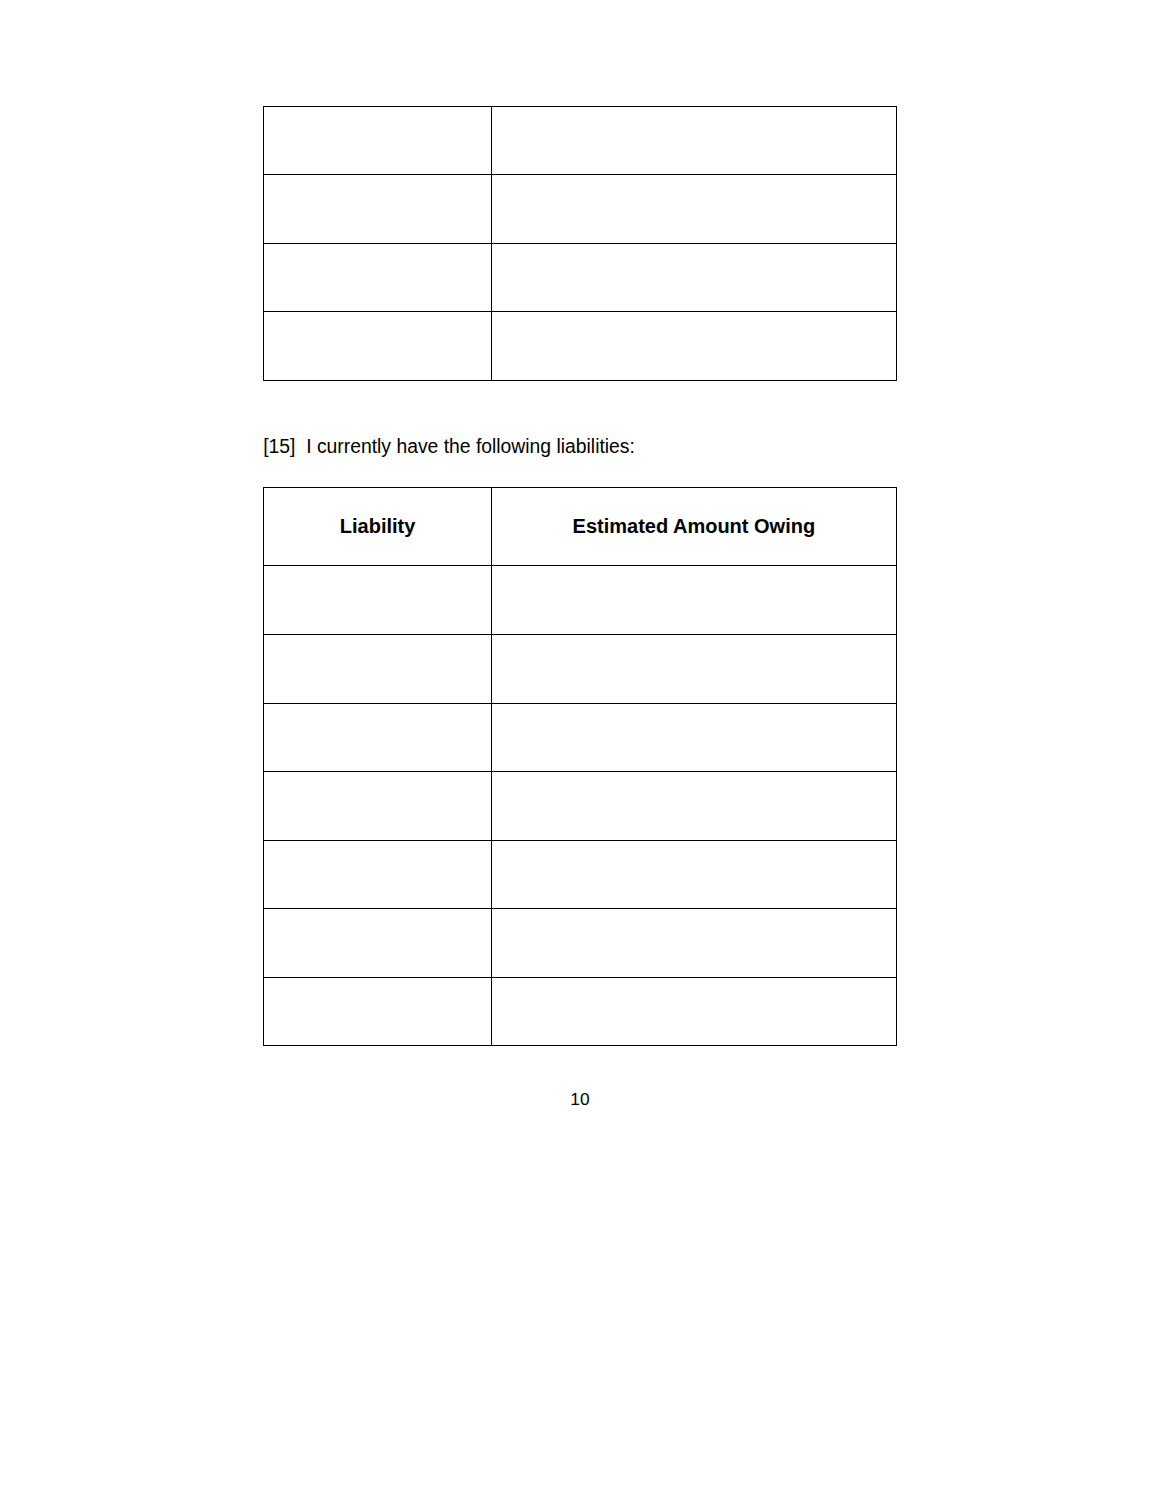[15] I currently have the following liabilities:
| Liability | Estimated Amount Owing |
| --- | --- |
10